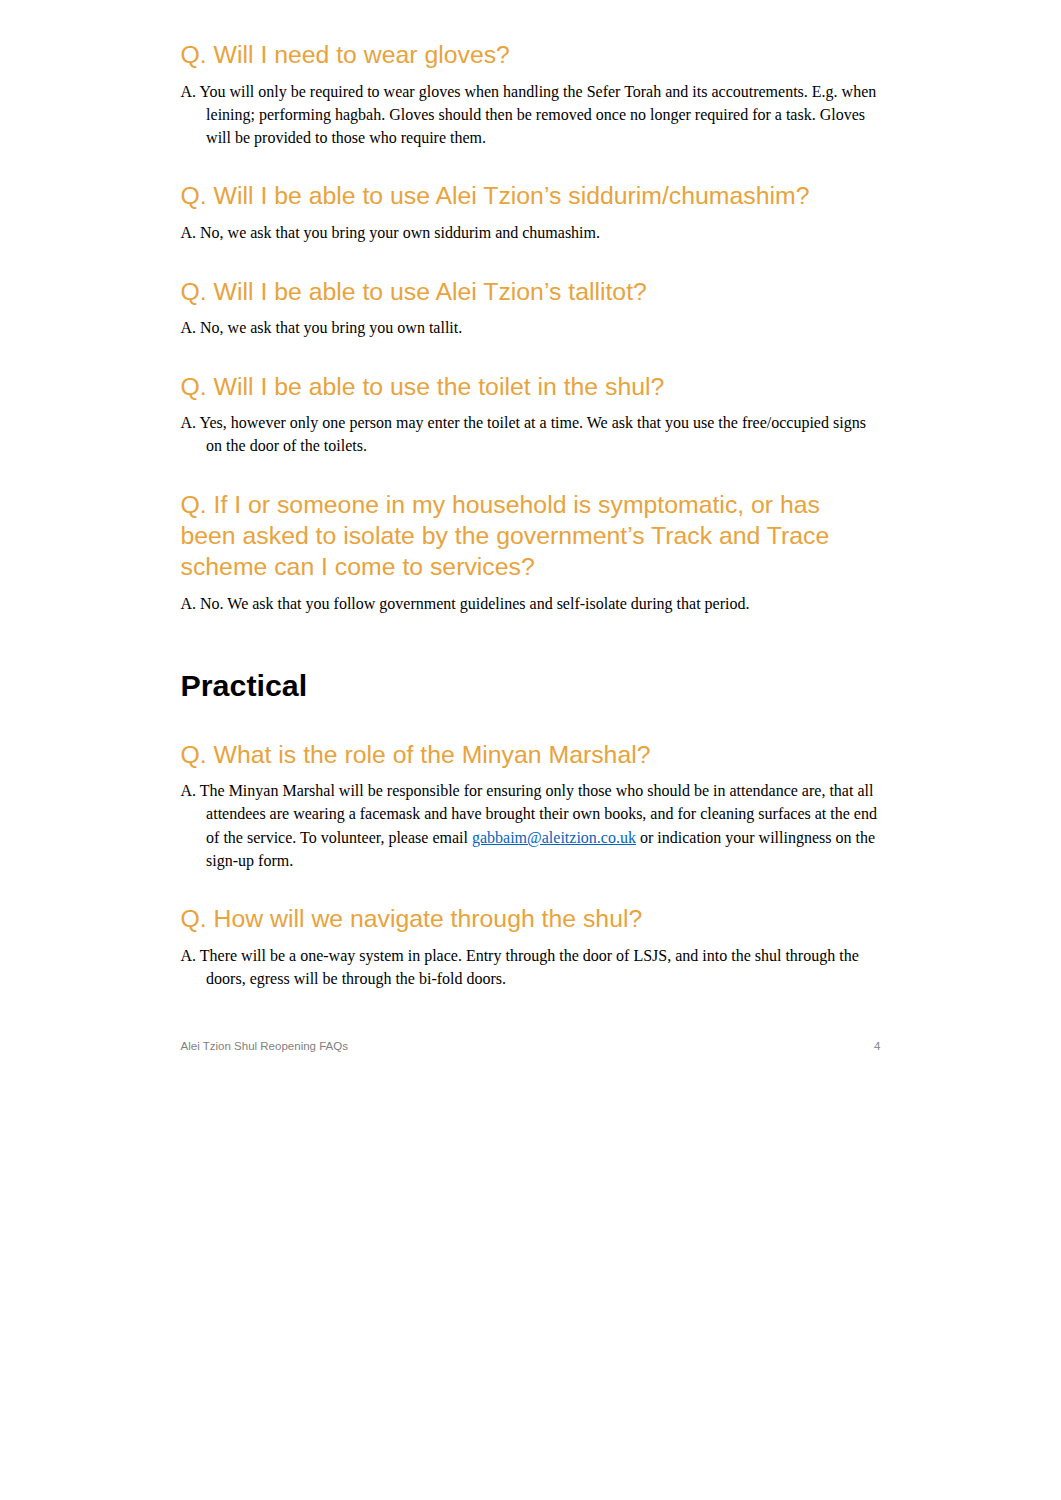Q. Will I need to wear gloves?
A. You will only be required to wear gloves when handling the Sefer Torah and its accoutrements. E.g. when leining; performing hagbah. Gloves should then be removed once no longer required for a task. Gloves will be provided to those who require them.
Q. Will I be able to use Alei Tzion’s siddurim/chumashim?
A. No, we ask that you bring your own siddurim and chumashim.
Q. Will I be able to use Alei Tzion’s tallitot?
A. No, we ask that you bring you own tallit.
Q. Will I be able to use the toilet in the shul?
A. Yes, however only one person may enter the toilet at a time. We ask that you use the free/occupied signs on the door of the toilets.
Q. If I or someone in my household is symptomatic, or has been asked to isolate by the government’s Track and Trace scheme can I come to services?
A. No. We ask that you follow government guidelines and self-isolate during that period.
Practical
Q. What is the role of the Minyan Marshal?
A. The Minyan Marshal will be responsible for ensuring only those who should be in attendance are, that all attendees are wearing a facemask and have brought their own books, and for cleaning surfaces at the end of the service. To volunteer, please email gabbaim@aleitzion.co.uk or indication your willingness on the sign-up form.
Q. How will we navigate through the shul?
A. There will be a one-way system in place. Entry through the door of LSJS, and into the shul through the doors, egress will be through the bi-fold doors.
Alei Tzion Shul Reopening FAQs 4